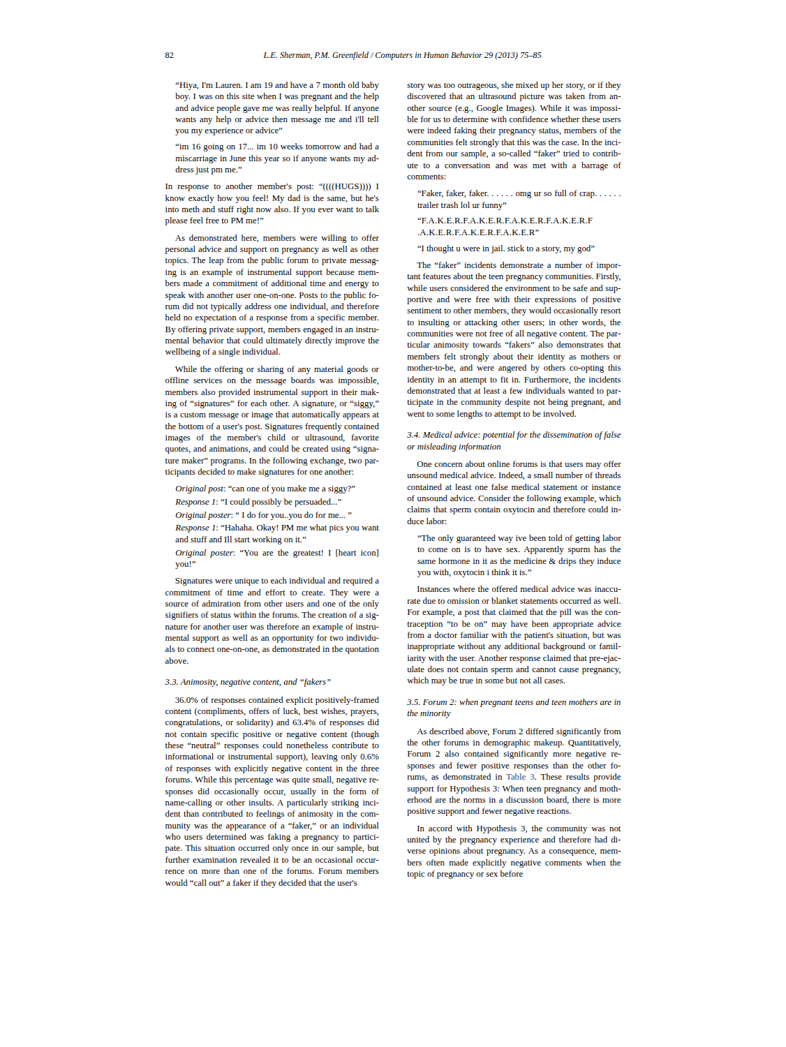82 L.E. Sherman, P.M. Greenfield / Computers in Human Behavior 29 (2013) 75–85
“Hiya, I'm Lauren. I am 19 and have a 7 month old baby boy. I was on this site when I was pregnant and the help and advice people gave me was really helpful. If anyone wants any help or advice then message me and i'll tell you my experience or advice”
“im 16 going on 17... im 10 weeks tomorrow and had a miscarriage in June this year so if anyone wants my address just pm me.”
In response to another member's post: “((((HUGS)))) I know exactly how you feel! My dad is the same, but he's into meth and stuff right now also. If you ever want to talk please feel free to PM me!”
As demonstrated here, members were willing to offer personal advice and support on pregnancy as well as other topics. The leap from the public forum to private messaging is an example of instrumental support because members made a commitment of additional time and energy to speak with another user one-on-one. Posts to the public forum did not typically address one individual, and therefore held no expectation of a response from a specific member. By offering private support, members engaged in an instrumental behavior that could ultimately directly improve the wellbeing of a single individual.
While the offering or sharing of any material goods or offline services on the message boards was impossible, members also provided instrumental support in their making of “signatures” for each other. A signature, or “siggy,” is a custom message or image that automatically appears at the bottom of a user's post. Signatures frequently contained images of the member's child or ultrasound, favorite quotes, and animations, and could be created using “signature maker” programs. In the following exchange, two participants decided to make signatures for one another:
Original post: “can one of you make me a siggy?”
Response 1: “I could possibly be persuaded...”
Original poster: “ I do for you..you do for me... ”
Response 1: “Hahaha. Okay! PM me what pics you want and stuff and Ill start working on it.”
Original poster: “You are the greatest! I [heart icon] you!”
Signatures were unique to each individual and required a commitment of time and effort to create. They were a source of admiration from other users and one of the only signifiers of status within the forums. The creation of a signature for another user was therefore an example of instrumental support as well as an opportunity for two individuals to connect one-on-one, as demonstrated in the quotation above.
3.3. Animosity, negative content, and “fakers”
36.0% of responses contained explicit positively-framed content (compliments, offers of luck, best wishes, prayers, congratulations, or solidarity) and 63.4% of responses did not contain specific positive or negative content (though these “neutral” responses could nonetheless contribute to informational or instrumental support), leaving only 0.6% of responses with explicitly negative content in the three forums. While this percentage was quite small, negative responses did occasionally occur, usually in the form of name-calling or other insults. A particularly striking incident than contributed to feelings of animosity in the community was the appearance of a “faker,” or an individual who users determined was faking a pregnancy to participate. This situation occurred only once in our sample, but further examination revealed it to be an occasional occurrence on more than one of the forums. Forum members would “call out” a faker if they decided that the user's
story was too outrageous, she mixed up her story, or if they discovered that an ultrasound picture was taken from another source (e.g., Google Images). While it was impossible for us to determine with confidence whether these users were indeed faking their pregnancy status, members of the communities felt strongly that this was the case. In the incident from our sample, a so-called “faker” tried to contribute to a conversation and was met with a barrage of comments:
“Faker, faker, faker. . . . . . omg ur so full of crap. . . . . . trailer trash lol ur funny”
“F.A.K.E.R.F.A.K.E.R.F.A.K.E.R.F.A.K.E.R.F .A.K.E.R.F.A.K.E.R.F.A.K.E.R”
“I thought u were in jail. stick to a story, my god”
The “faker” incidents demonstrate a number of important features about the teen pregnancy communities. Firstly, while users considered the environment to be safe and supportive and were free with their expressions of positive sentiment to other members, they would occasionally resort to insulting or attacking other users; in other words, the communities were not free of all negative content. The particular animosity towards “fakers” also demonstrates that members felt strongly about their identity as mothers or mother-to-be, and were angered by others co-opting this identity in an attempt to fit in. Furthermore, the incidents demonstrated that at least a few individuals wanted to participate in the community despite not being pregnant, and went to some lengths to attempt to be involved.
3.4. Medical advice: potential for the dissemination of false or misleading information
One concern about online forums is that users may offer unsound medical advice. Indeed, a small number of threads contained at least one false medical statement or instance of unsound advice. Consider the following example, which claims that sperm contain oxytocin and therefore could induce labor:
“The only guaranteed way ive been told of getting labor to come on is to have sex. Apparently spurm has the same hormone in it as the medicine & drips they induce you with, oxytocin i think it is.”
Instances where the offered medical advice was inaccurate due to omission or blanket statements occurred as well. For example, a post that claimed that the pill was the contraception “to be on” may have been appropriate advice from a doctor familiar with the patient's situation, but was inappropriate without any additional background or familiarity with the user. Another response claimed that pre-ejaculate does not contain sperm and cannot cause pregnancy, which may be true in some but not all cases.
3.5. Forum 2: when pregnant teens and teen mothers are in the minority
As described above, Forum 2 differed significantly from the other forums in demographic makeup. Quantitatively, Forum 2 also contained significantly more negative responses and fewer positive responses than the other forums, as demonstrated in Table 3. These results provide support for Hypothesis 3: When teen pregnancy and motherhood are the norms in a discussion board, there is more positive support and fewer negative reactions.
In accord with Hypothesis 3, the community was not united by the pregnancy experience and therefore had diverse opinions about pregnancy. As a consequence, members often made explicitly negative comments when the topic of pregnancy or sex before